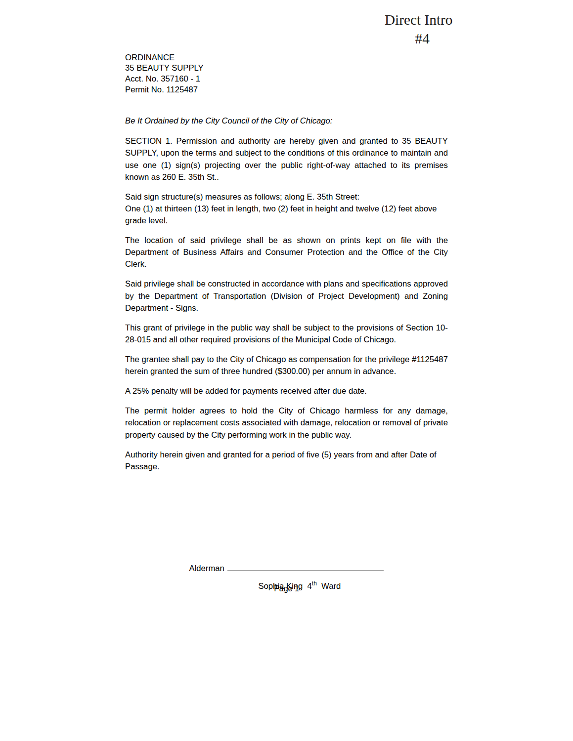Direct Intro #4
ORDINANCE
35 BEAUTY SUPPLY
Acct. No. 357160 - 1
Permit No. 1125487
Be It Ordained by the City Council of the City of Chicago:
SECTION 1. Permission and authority are hereby given and granted to 35 BEAUTY SUPPLY, upon the terms and subject to the conditions of this ordinance to maintain and use one (1) sign(s) projecting over the public right-of-way attached to its premises known as 260 E. 35th St..
Said sign structure(s) measures as follows; along E. 35th Street:
One (1) at thirteen (13) feet in length, two (2) feet in height and twelve (12) feet above grade level.
The location of said privilege shall be as shown on prints kept on file with the Department of Business Affairs and Consumer Protection and the Office of the City Clerk.
Said privilege shall be constructed in accordance with plans and specifications approved by the Department of Transportation (Division of Project Development) and Zoning Department - Signs.
This grant of privilege in the public way shall be subject to the provisions of Section 10-28-015 and all other required provisions of the Municipal Code of Chicago.
The grantee shall pay to the City of Chicago as compensation for the privilege #1125487 herein granted the sum of three hundred ($300.00) per annum in advance.
A 25% penalty will be added for payments received after due date.
The permit holder agrees to hold the City of Chicago harmless for any damage, relocation or replacement costs associated with damage, relocation or removal of private property caused by the City performing work in the public way.
Authority herein given and granted for a period of five (5) years from and after Date of Passage.
Alderman
Sophia King 4th Ward
Page 1